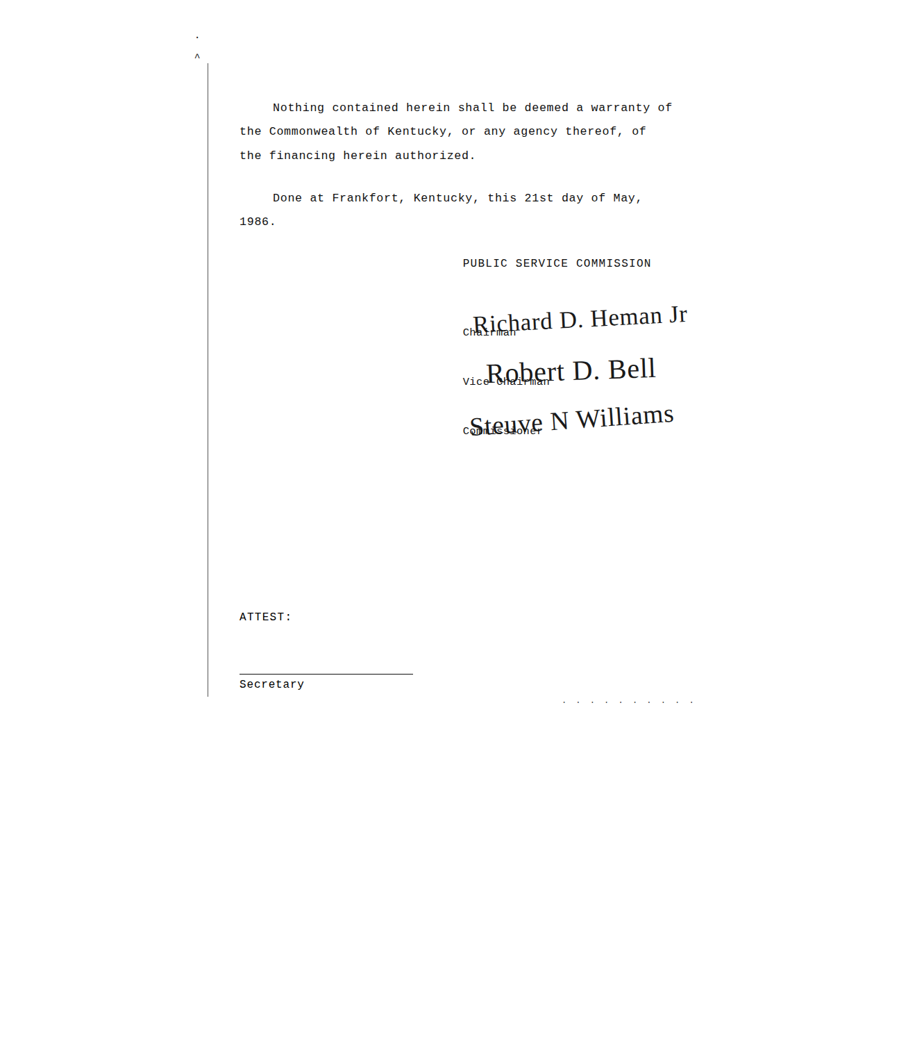.
^
Nothing contained herein shall be deemed a warranty of the Commonwealth of Kentucky, or any agency thereof, of the financing herein authorized.
Done at Frankfort, Kentucky, this 21st day of May, 1986.
PUBLIC SERVICE COMMISSION
Richard D. Heman Jr
Chairman
Robert D. Bell
Vice Chairman
Steuve N Williams
Commissioner
ATTEST:
Secretary
. . . . . . . . . .